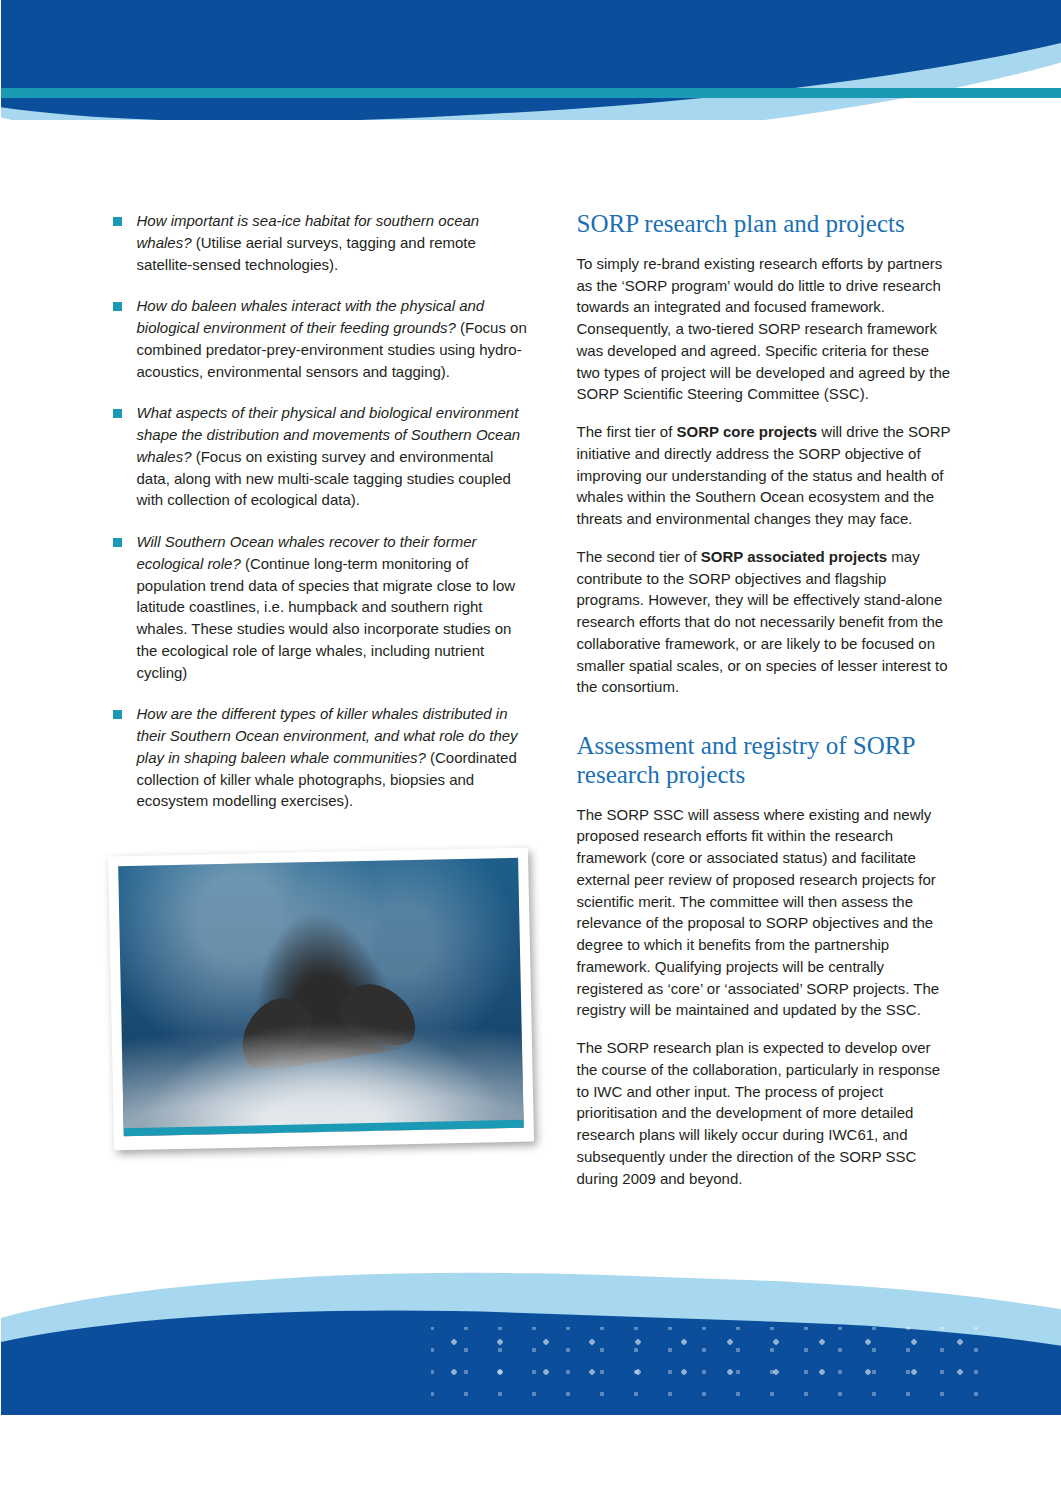How important is sea-ice habitat for southern ocean whales? (Utilise aerial surveys, tagging and remote satellite-sensed technologies).
How do baleen whales interact with the physical and biological environment of their feeding grounds? (Focus on combined predator-prey-environment studies using hydro-acoustics, environmental sensors and tagging).
What aspects of their physical and biological environment shape the distribution and movements of Southern Ocean whales? (Focus on existing survey and environmental data, along with new multi-scale tagging studies coupled with collection of ecological data).
Will Southern Ocean whales recover to their former ecological role? (Continue long-term monitoring of population trend data of species that migrate close to low latitude coastlines, i.e. humpback and southern right whales. These studies would also incorporate studies on the ecological role of large whales, including nutrient cycling)
How are the different types of killer whales distributed in their Southern Ocean environment, and what role do they play in shaping baleen whale communities? (Coordinated collection of killer whale photographs, biopsies and ecosystem modelling exercises).
SORP research plan and projects
To simply re-brand existing research efforts by partners as the ‘SORP program’ would do little to drive research towards an integrated and focused framework. Consequently, a two-tiered SORP research framework was developed and agreed. Specific criteria for these two types of project will be developed and agreed by the SORP Scientific Steering Committee (SSC).
The first tier of SORP core projects will drive the SORP initiative and directly address the SORP objective of improving our understanding of the status and health of whales within the Southern Ocean ecosystem and the threats and environmental changes they may face.
The second tier of SORP associated projects may contribute to the SORP objectives and flagship programs. However, they will be effectively stand-alone research efforts that do not necessarily benefit from the collaborative framework, or are likely to be focused on smaller spatial scales, or on species of lesser interest to the consortium.
Assessment and registry of SORP research projects
The SORP SSC will assess where existing and newly proposed research efforts fit within the research framework (core or associated status) and facilitate external peer review of proposed research projects for scientific merit. The committee will then assess the relevance of the proposal to SORP objectives and the degree to which it benefits from the partnership framework. Qualifying projects will be centrally registered as ‘core’ or ‘associated’ SORP projects. The registry will be maintained and updated by the SSC.
The SORP research plan is expected to develop over the course of the collaboration, particularly in response to IWC and other input. The process of project prioritisation and the development of more detailed research plans will likely occur during IWC61, and subsequently under the direction of the SORP SSC during 2009 and beyond.